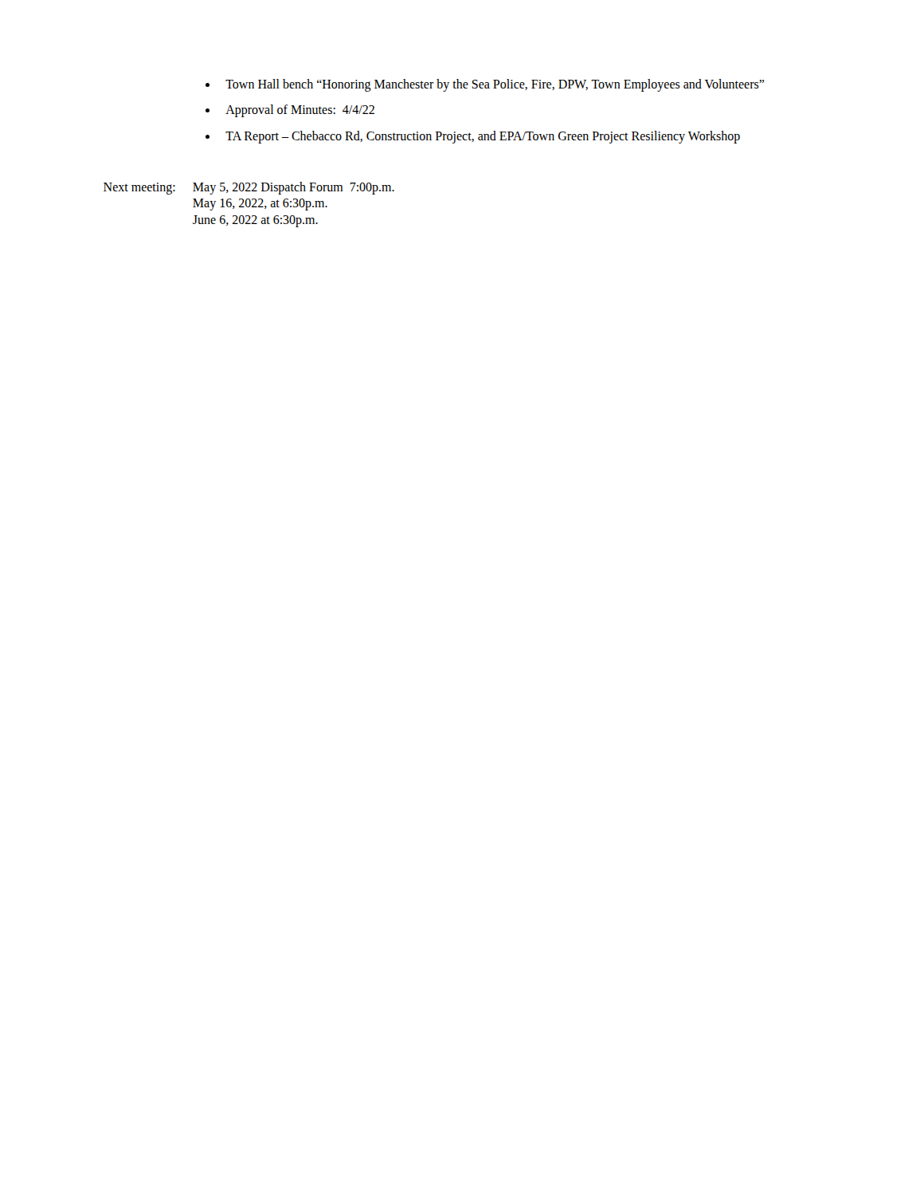Town Hall bench “Honoring Manchester by the Sea Police, Fire, DPW, Town Employees and Volunteers”
Approval of Minutes: 4/4/22
TA Report – Chebacco Rd, Construction Project, and EPA/Town Green Project Resiliency Workshop
| Next meeting: | May 5, 2022 Dispatch Forum 7:00p.m. |
| | May 16, 2022, at 6:30p.m. |
| | June 6, 2022 at 6:30p.m. |